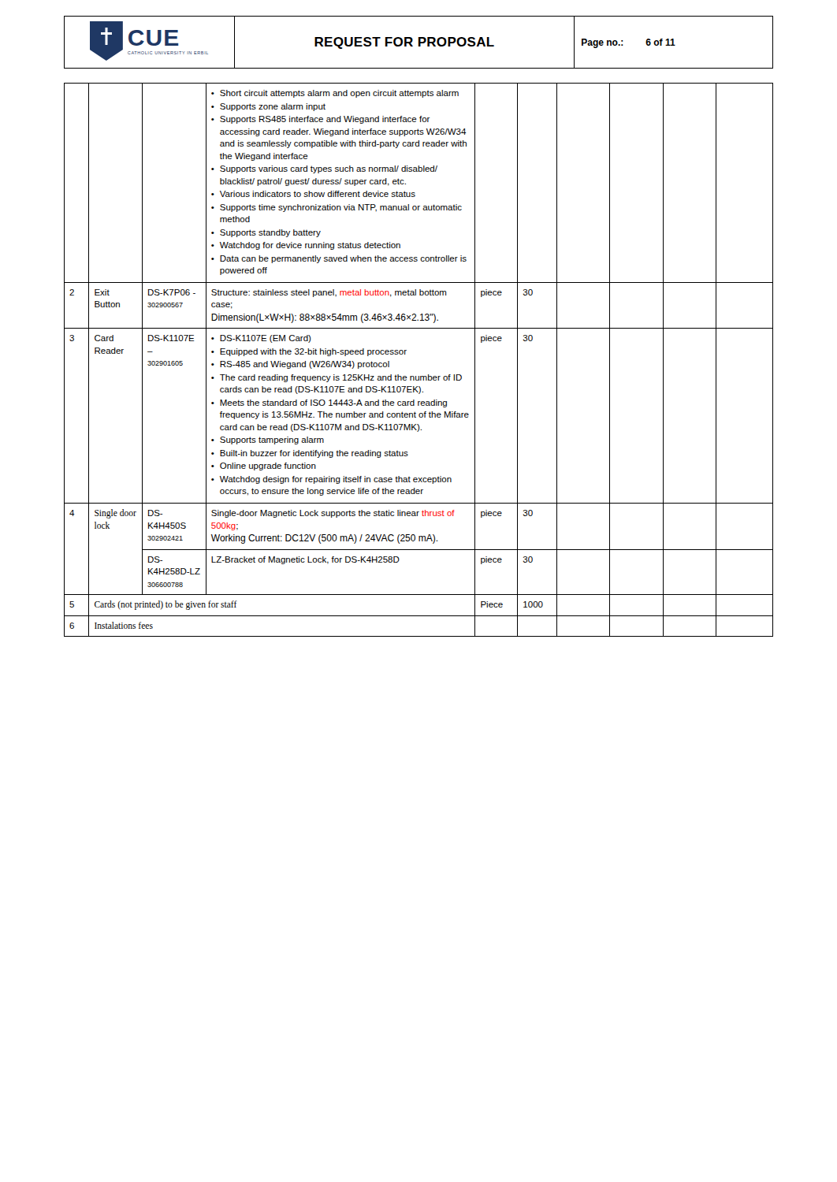| CUE CATHOLIC UNIVERSITY IN ERBIL | REQUEST FOR PROPOSAL | Page no.: 6 of 11 |
| | | | Short circuit attempts alarm and open circuit attempts alarm Supports zone alarm input Supports RS485 interface and Wiegand interface for accessing card reader. Wiegand interface supports W26/W34 and is seamlessly compatible with third-party card reader with the Wiegand interface Supports various card types such as normal/ disabled/ blacklist/ patrol/ guest/ duress/ super card, etc. Various indicators to show different device status Supports time synchronization via NTP, manual or automatic method Supports standby battery Watchdog for device running status detection Data can be permanently saved when the access controller is powered off | | | | | | |
| 2 | Exit Button | DS-K7P06 - 302900567 | Structure: stainless steel panel, metal button , metal bottom case; Dimension(L×W×H): 88×88×54mm (3.46×3.46×2.13"). | piece | 30 | | | | |
| 3 | Card Reader | DS-K1107E – 302901605 | DS-K1107E (EM Card) Equipped with the 32-bit high-speed processor RS-485 and Wiegand (W26/W34) protocol The card reading frequency is 125KHz and the number of ID cards can be read (DS-K1107E and DS-K1107EK). Meets the standard of ISO 14443-A and the card reading frequency is 13.56MHz. The number and content of the Mifare card can be read (DS-K1107M and DS-K1107MK). Supports tampering alarm Built-in buzzer for identifying the reading status Online upgrade function Watchdog design for repairing itself in case that exception occurs, to ensure the long service life of the reader | piece | 30 | | | | |
| 4 | Single door lock | DS-K4H450S 302902421 | Single-door Magnetic Lock supports the static linear thrust of 500kg ; Working Current: DC12V (500 mA) / 24VAC (250 mA). | piece | 30 | | | | |
| DS-K4H258D-LZ 306600788 | LZ-Bracket of Magnetic Lock, for DS-K4H258D | piece | 30 | | | | |
| 5 | Cards (not printed) to be given for staff | Piece | 1000 | | | | |
| 6 | Instalations fees | | | | | | |